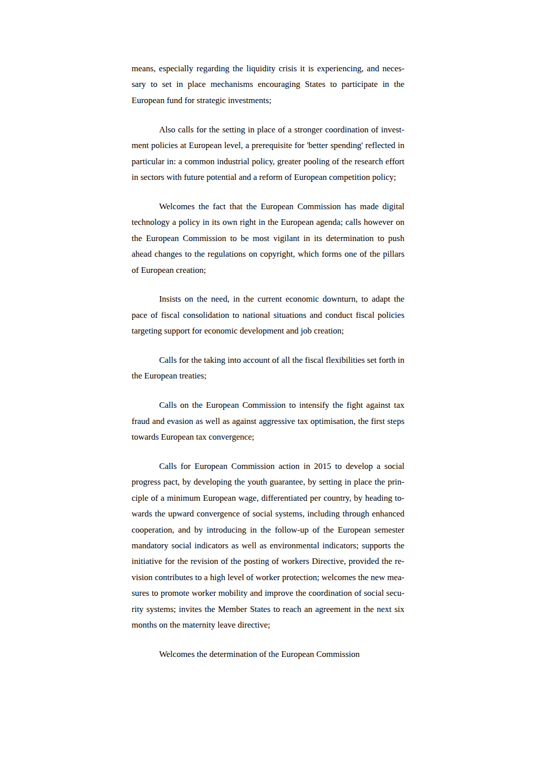means, especially regarding the liquidity crisis it is experiencing, and necessary to set in place mechanisms encouraging States to participate in the European fund for strategic investments;
Also calls for the setting in place of a stronger coordination of investment policies at European level, a prerequisite for 'better spending' reflected in particular in: a common industrial policy, greater pooling of the research effort in sectors with future potential and a reform of European competition policy;
Welcomes the fact that the European Commission has made digital technology a policy in its own right in the European agenda; calls however on the European Commission to be most vigilant in its determination to push ahead changes to the regulations on copyright, which forms one of the pillars of European creation;
Insists on the need, in the current economic downturn, to adapt the pace of fiscal consolidation to national situations and conduct fiscal policies targeting support for economic development and job creation;
Calls for the taking into account of all the fiscal flexibilities set forth in the European treaties;
Calls on the European Commission to intensify the fight against tax fraud and evasion as well as against aggressive tax optimisation, the first steps towards European tax convergence;
Calls for European Commission action in 2015 to develop a social progress pact, by developing the youth guarantee, by setting in place the principle of a minimum European wage, differentiated per country, by heading towards the upward convergence of social systems, including through enhanced cooperation, and by introducing in the follow-up of the European semester mandatory social indicators as well as environmental indicators; supports the initiative for the revision of the posting of workers Directive, provided the revision contributes to a high level of worker protection; welcomes the new measures to promote worker mobility and improve the coordination of social security systems; invites the Member States to reach an agreement in the next six months on the maternity leave directive;
Welcomes the determination of the European Commission